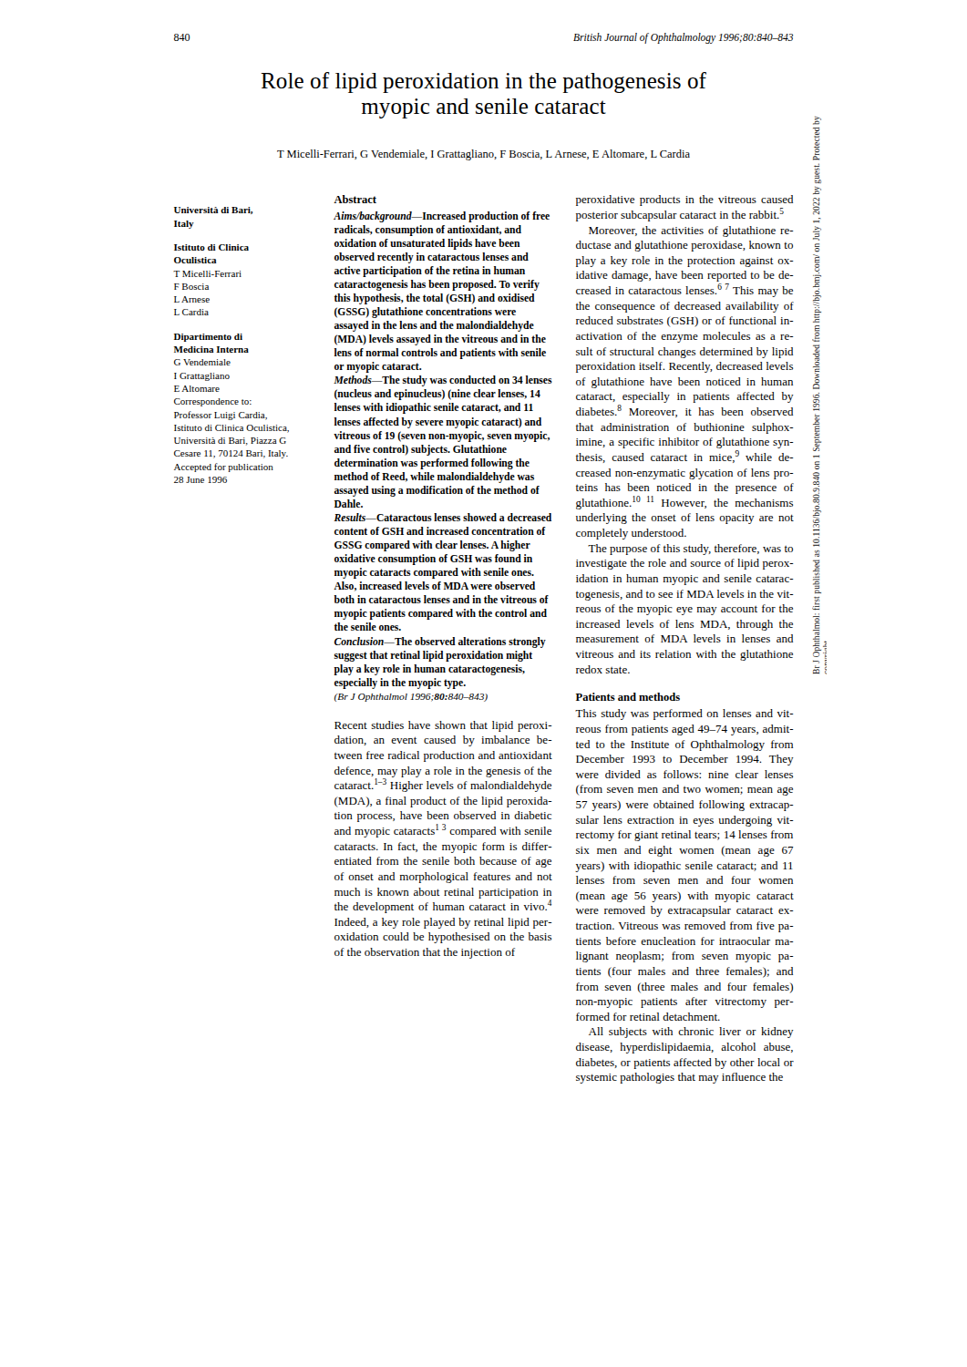840 British Journal of Ophthalmology 1996;80:840–843
Role of lipid peroxidation in the pathogenesis of
myopic and senile cataract
T Micelli-Ferrari, G Vendemiale, I Grattagliano, F Boscia, L Arnese, E Altomare, L Cardia
Università di Bari,
Italy
Istituto di Clinica
Oculistica
T Micelli-Ferrari
F Boscia
L Arnese
L Cardia
Dipartimento di
Medicina Interna
G Vendemiale
I Grattagliano
E Altomare
Correspondence to:
Professor Luigi Cardia,
Istituto di Clinica Oculistica,
Università di Bari, Piazza G
Cesare 11, 70124 Bari, Italy.
Accepted for publication
28 June 1996
Abstract
Aims/background—Increased production of free radicals, consumption of antioxidant, and oxidation of unsaturated lipids have been observed recently in cataractous lenses and active participation of the retina in human cataractogenesis has been proposed. To verify this hypothesis, the total (GSH) and oxidised (GSSG) glutathione concentrations were assayed in the lens and the malondialdehyde (MDA) levels assayed in the vitreous and in the lens of normal controls and patients with senile or myopic cataract.
Methods—The study was conducted on 34 lenses (nucleus and epinucleus) (nine clear lenses, 14 lenses with idiopathic senile cataract, and 11 lenses affected by severe myopic cataract) and vitreous of 19 (seven non-myopic, seven myopic, and five control) subjects. Glutathione determination was performed following the method of Reed, while malondialdehyde was assayed using a modification of the method of Dahle.
Results—Cataractous lenses showed a decreased content of GSH and increased concentration of GSSG compared with clear lenses. A higher oxidative consumption of GSH was found in myopic cataracts compared with senile ones. Also, increased levels of MDA were observed both in cataractous lenses and in the vitreous of myopic patients compared with the control and the senile ones.
Conclusion—The observed alterations strongly suggest that retinal lipid peroxidation might play a key role in human cataractogenesis, especially in the myopic type.
(Br J Ophthalmol 1996;80: 840–843)
Recent studies have shown that lipid peroxidation, an event caused by imbalance between free radical production and antioxidant defence, may play a role in the genesis of the cataract.1–3 Higher levels of malondialdehyde (MDA), a final product of the lipid peroxidation process, have been observed in diabetic and myopic cataracts1 3 compared with senile cataracts. In fact, the myopic form is differentiated from the senile both because of age of onset and morphological features and not much is known about retinal participation in the development of human cataract in vivo.4 Indeed, a key role played by retinal lipid peroxidation could be hypothesised on the basis of the observation that the injection of
peroxidative products in the vitreous caused posterior subcapsular cataract in the rabbit.5
Moreover, the activities of glutathione reductase and glutathione peroxidase, known to play a key role in the protection against oxidative damage, have been reported to be decreased in cataractous lenses.6 7 This may be the consequence of decreased availability of reduced substrates (GSH) or of functional inactivation of the enzyme molecules as a result of structural changes determined by lipid peroxidation itself. Recently, decreased levels of glutathione have been noticed in human cataract, especially in patients affected by diabetes.8 Moreover, it has been observed that administration of buthionine sulphoximine, a specific inhibitor of glutathione synthesis, caused cataract in mice,9 while decreased non-enzymatic glycation of lens proteins has been noticed in the presence of glutathione.10 11 However, the mechanisms underlying the onset of lens opacity are not completely understood.
The purpose of this study, therefore, was to investigate the role and source of lipid peroxidation in human myopic and senile cataractogenesis, and to see if MDA levels in the vitreous of the myopic eye may account for the increased levels of lens MDA, through the measurement of MDA levels in lenses and vitreous and its relation with the glutathione redox state.
Patients and methods
This study was performed on lenses and vitreous from patients aged 49–74 years, admitted to the Institute of Ophthalmology from December 1993 to December 1994. They were divided as follows: nine clear lenses (from seven men and two women; mean age 57 years) were obtained following extracapsular lens extraction in eyes undergoing vitrectomy for giant retinal tears; 14 lenses from six men and eight women (mean age 67 years) with idiopathic senile cataract; and 11 lenses from seven men and four women (mean age 56 years) with myopic cataract were removed by extracapsular cataract extraction. Vitreous was removed from five patients before enucleation for intraocular malignant neoplasm; from seven myopic patients (four males and three females); and from seven (three males and four females) non-myopic patients after vitrectomy performed for retinal detachment.
All subjects with chronic liver or kidney disease, hyperdislipidaemia, alcohol abuse, diabetes, or patients affected by other local or systemic pathologies that may influence the
Br J Ophthalmol: first published as 10.1136/bjo.80.9.840 on 1 September 1996. Downloaded from http://bjo.bmj.com/ on July 1, 2022 by guest. Protected by copyright.